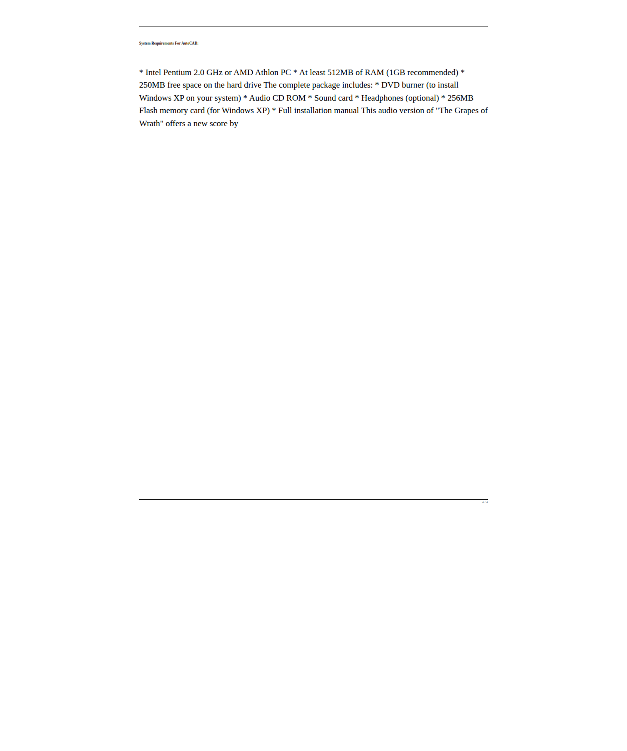System Requirements For AutoCAD:
* Intel Pentium 2.0 GHz or AMD Athlon PC * At least 512MB of RAM (1GB recommended) * 250MB free space on the hard drive The complete package includes: * DVD burner (to install Windows XP on your system) * Audio CD ROM * Sound card * Headphones (optional) * 256MB Flash memory card (for Windows XP) * Full installation manual This audio version of "The Grapes of Wrath" offers a new score by
4 / 4